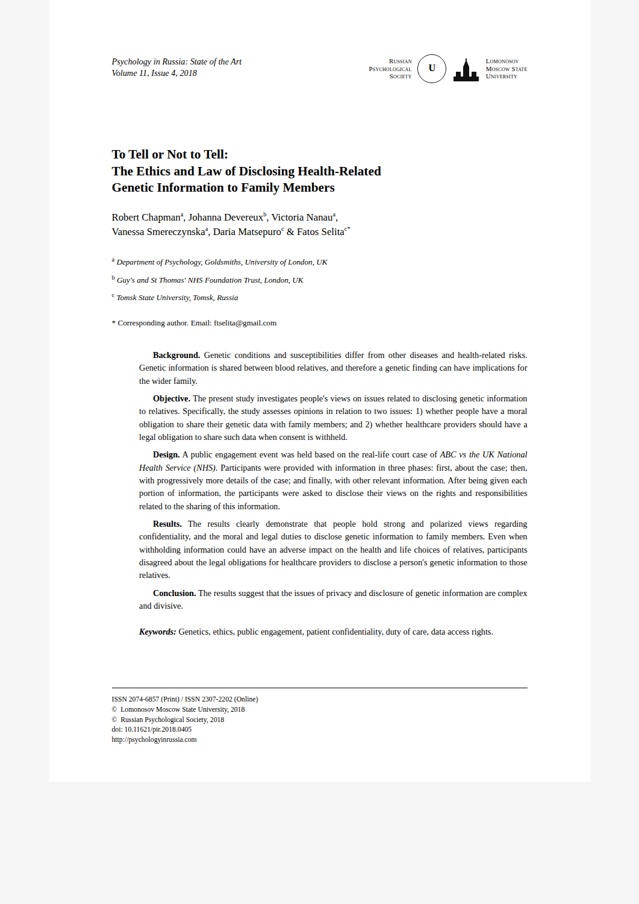Psychology in Russia: State of the Art
Volume 11, Issue 4, 2018
Russian
Psychological
Society
U
Lomonosov
Moscow State
University
To Tell or Not to Tell:
The Ethics and Law of Disclosing Health-Related
Genetic Information to Family Members
Robert Chapmana, Johanna Devereuxb, Victoria Nanaua,
Vanessa Smereczynskaa, Daria Matsepuroc & Fatos Selitac*
a Department of Psychology, Goldsmiths, University of London, UK
b Guy's and St Thomas' NHS Foundation Trust, London, UK
c Tomsk State University, Tomsk, Russia
* Corresponding author. Email: ftselita@gmail.com
Background. Genetic conditions and susceptibilities differ from other diseases and health-related risks. Genetic information is shared between blood relatives, and therefore a genetic finding can have implications for the wider family.
Objective. The present study investigates people's views on issues related to disclosing genetic information to relatives. Specifically, the study assesses opinions in relation to two issues: 1) whether people have a moral obligation to share their genetic data with family members; and 2) whether healthcare providers should have a legal obligation to share such data when consent is withheld.
Design. A public engagement event was held based on the real-life court case of ABC vs the UK National Health Service (NHS). Participants were provided with information in three phases: first, about the case; then, with progressively more details of the case; and finally, with other relevant information. After being given each portion of information, the participants were asked to disclose their views on the rights and responsibilities related to the sharing of this information.
Results. The results clearly demonstrate that people hold strong and polarized views regarding confidentiality, and the moral and legal duties to disclose genetic information to family members. Even when withholding information could have an adverse impact on the health and life choices of relatives, participants disagreed about the legal obligations for healthcare providers to disclose a person's genetic information to those relatives.
Conclusion. The results suggest that the issues of privacy and disclosure of genetic information are complex and divisive.
Keywords: Genetics, ethics, public engagement, patient confidentiality, duty of care, data access rights.
ISSN 2074-6857 (Print) / ISSN 2307-2202 (Online)
© Lomonosov Moscow State University, 2018
© Russian Psychological Society, 2018
doi: 10.11621/pir.2018.0405
http://psychologyinrussia.com